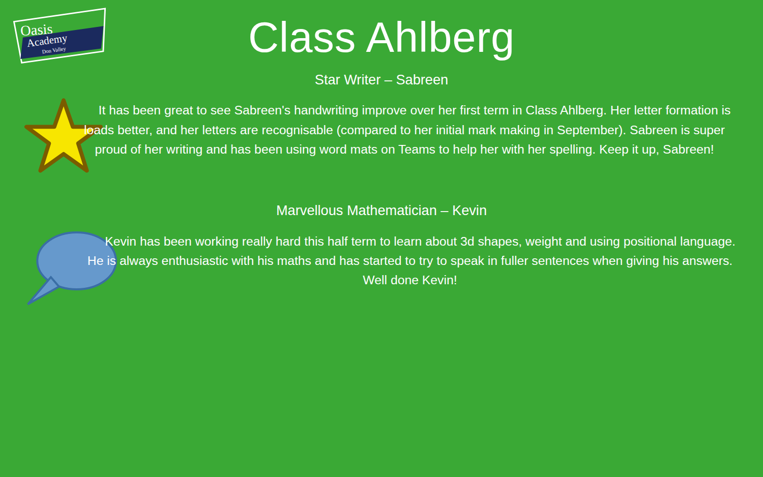Oasis Academy Don Valley
Class Ahlberg
Star Writer – Sabreen
It has been great to see Sabreen's handwriting improve over her first term in Class Ahlberg. Her letter formation is loads better, and her letters are recognisable (compared to her initial mark making in September). Sabreen is super proud of her writing and has been using word mats on Teams to help her with her spelling. Keep it up, Sabreen!
Marvellous Mathematician – Kevin
Kevin has been working really hard this half term to learn about 3d shapes, weight and using positional language. He is always enthusiastic with his maths and has started to try to speak in fuller sentences when giving his answers. Well done Kevin!